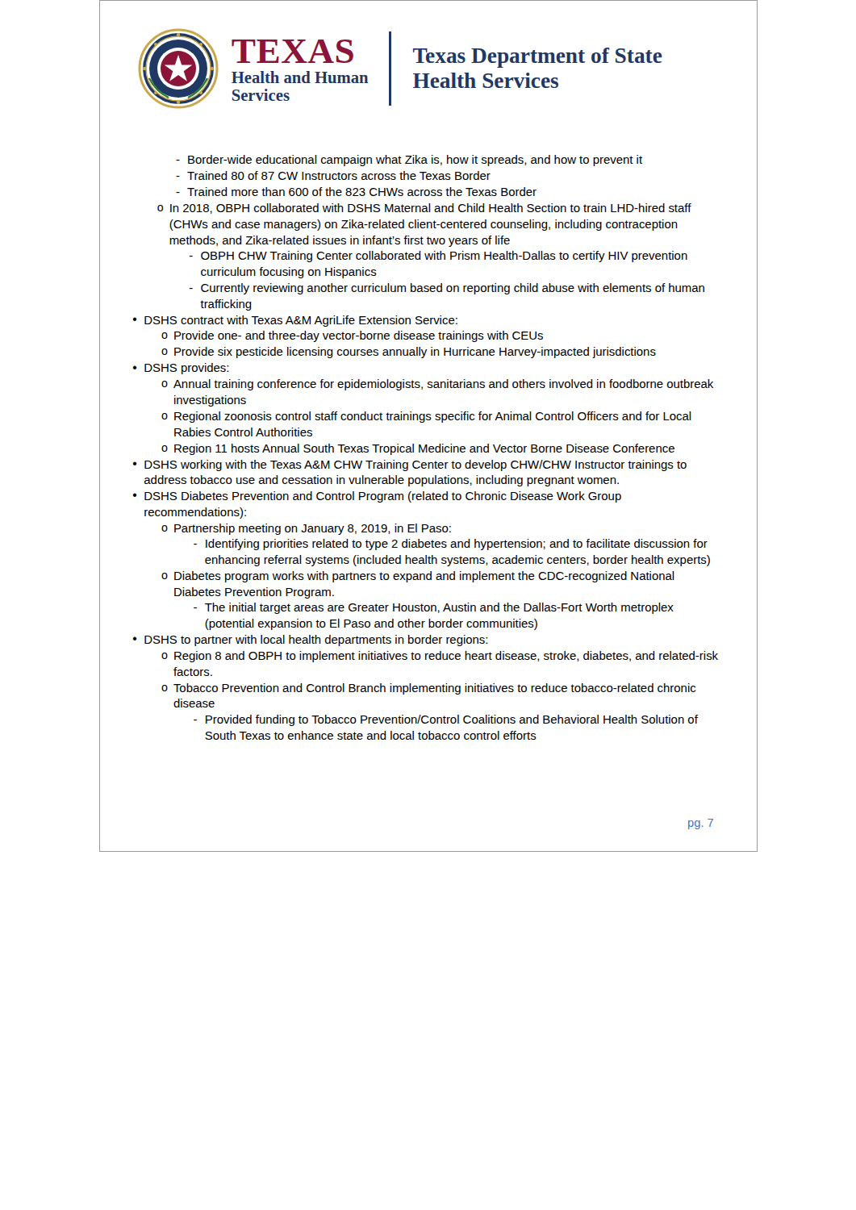TEXAS Health and Human Services
Texas Department of State
Health Services
Border-wide educational campaign what Zika is, how it spreads, and how to prevent it
Trained 80 of 87 CW Instructors across the Texas Border
Trained more than 600 of the 823 CHWs across the Texas Border
In 2018, OBPH collaborated with DSHS Maternal and Child Health Section to train LHD-hired staff (CHWs and case managers) on Zika-related client-centered counseling, including contraception methods, and Zika-related issues in infant’s first two years of life
OBPH CHW Training Center collaborated with Prism Health-Dallas to certify HIV prevention curriculum focusing on Hispanics
Currently reviewing another curriculum based on reporting child abuse with elements of human trafficking
DSHS contract with Texas A&M AgriLife Extension Service:
Provide one- and three-day vector-borne disease trainings with CEUs
Provide six pesticide licensing courses annually in Hurricane Harvey-impacted jurisdictions
DSHS provides:
Annual training conference for epidemiologists, sanitarians and others involved in foodborne outbreak investigations
Regional zoonosis control staff conduct trainings specific for Animal Control Officers and for Local Rabies Control Authorities
Region 11 hosts Annual South Texas Tropical Medicine and Vector Borne Disease Conference
DSHS working with the Texas A&M CHW Training Center to develop CHW/CHW Instructor trainings to address tobacco use and cessation in vulnerable populations, including pregnant women.
DSHS Diabetes Prevention and Control Program (related to Chronic Disease Work Group recommendations):
Partnership meeting on January 8, 2019, in El Paso:
Identifying priorities related to type 2 diabetes and hypertension; and to facilitate discussion for enhancing referral systems (included health systems, academic centers, border health experts)
Diabetes program works with partners to expand and implement the CDC-recognized National Diabetes Prevention Program.
The initial target areas are Greater Houston, Austin and the Dallas-Fort Worth metroplex (potential expansion to El Paso and other border communities)
DSHS to partner with local health departments in border regions:
Region 8 and OBPH to implement initiatives to reduce heart disease, stroke, diabetes, and related-risk factors.
Tobacco Prevention and Control Branch implementing initiatives to reduce tobacco-related chronic disease
Provided funding to Tobacco Prevention/Control Coalitions and Behavioral Health Solution of South Texas to enhance state and local tobacco control efforts
pg. 7